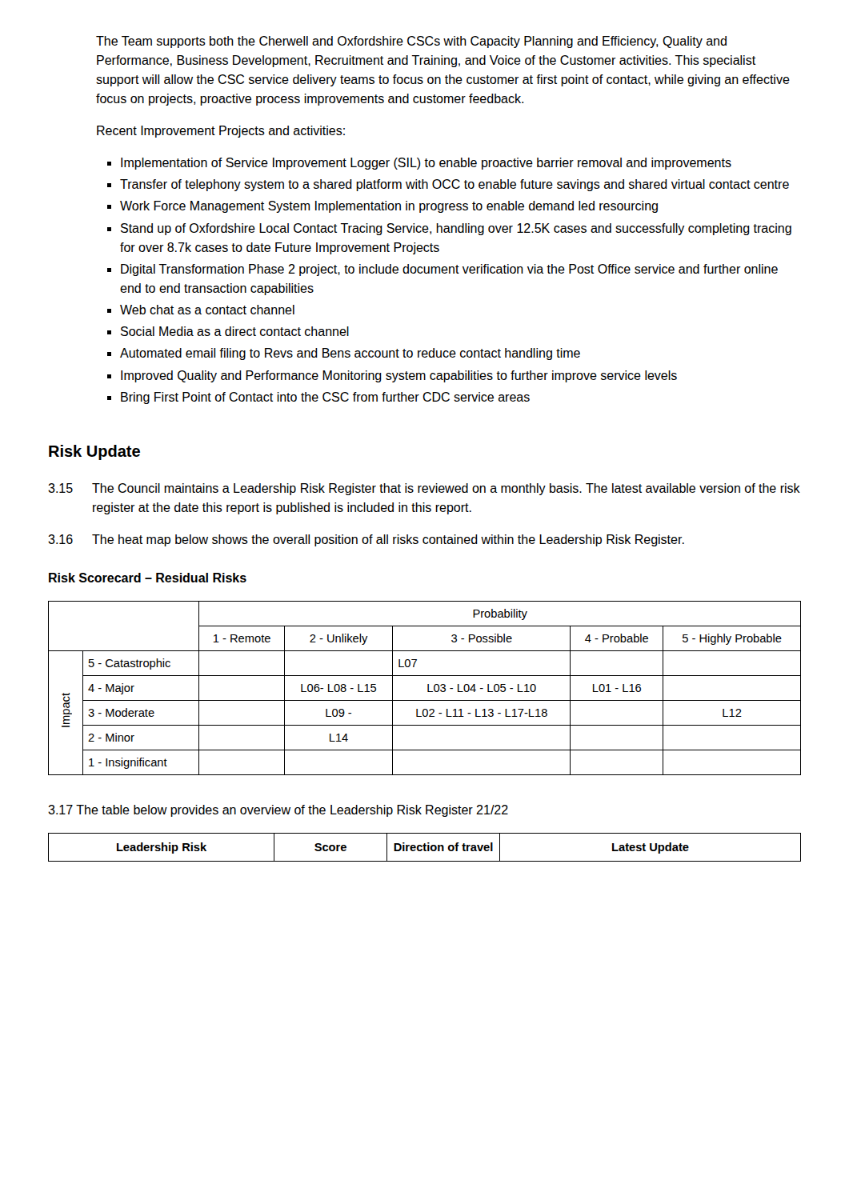The Team supports both the Cherwell and Oxfordshire CSCs with Capacity Planning and Efficiency, Quality and Performance, Business Development, Recruitment and Training, and Voice of the Customer activities. This specialist support will allow the CSC service delivery teams to focus on the customer at first point of contact, while giving an effective focus on projects, proactive process improvements and customer feedback.
Recent Improvement Projects and activities:
Implementation of Service Improvement Logger (SIL) to enable proactive barrier removal and improvements
Transfer of telephony system to a shared platform with OCC to enable future savings and shared virtual contact centre
Work Force Management System Implementation in progress to enable demand led resourcing
Stand up of Oxfordshire Local Contact Tracing Service, handling over 12.5K cases and successfully completing tracing for over 8.7k cases to date Future Improvement Projects
Digital Transformation Phase 2 project, to include document verification via the Post Office service and further online end to end transaction capabilities
Web chat as a contact channel
Social Media as a direct contact channel
Automated email filing to Revs and Bens account to reduce contact handling time
Improved Quality and Performance Monitoring system capabilities to further improve service levels
Bring First Point of Contact into the CSC from further CDC service areas
Risk Update
3.15
The Council maintains a Leadership Risk Register that is reviewed on a monthly basis. The latest available version of the risk register at the date this report is published is included in this report.
3.16
The heat map below shows the overall position of all risks contained within the Leadership Risk Register.
Risk Scorecard – Residual Risks
| | Probability |
| | 1 - Remote | 2 - Unlikely | 3 - Possible | 4 - Probable | 5 - Highly Probable |
| Impact | 5 - Catastrophic | | | L07 | | |
| 4 - Major | | L06- L08 - L15 | L03 - L04 - L05 - L10 | L01 - L16 | |
| 3 - Moderate | | L09 - | L02 - L11 - L13 - L17-L18 | | L12 |
| 2 - Minor | | L14 | | | |
| 1 - Insignificant | | | | | |
3.17 The table below provides an overview of the Leadership Risk Register 21/22
| Leadership Risk | Score | Direction of travel | Latest Update |
| --- | --- | --- | --- |